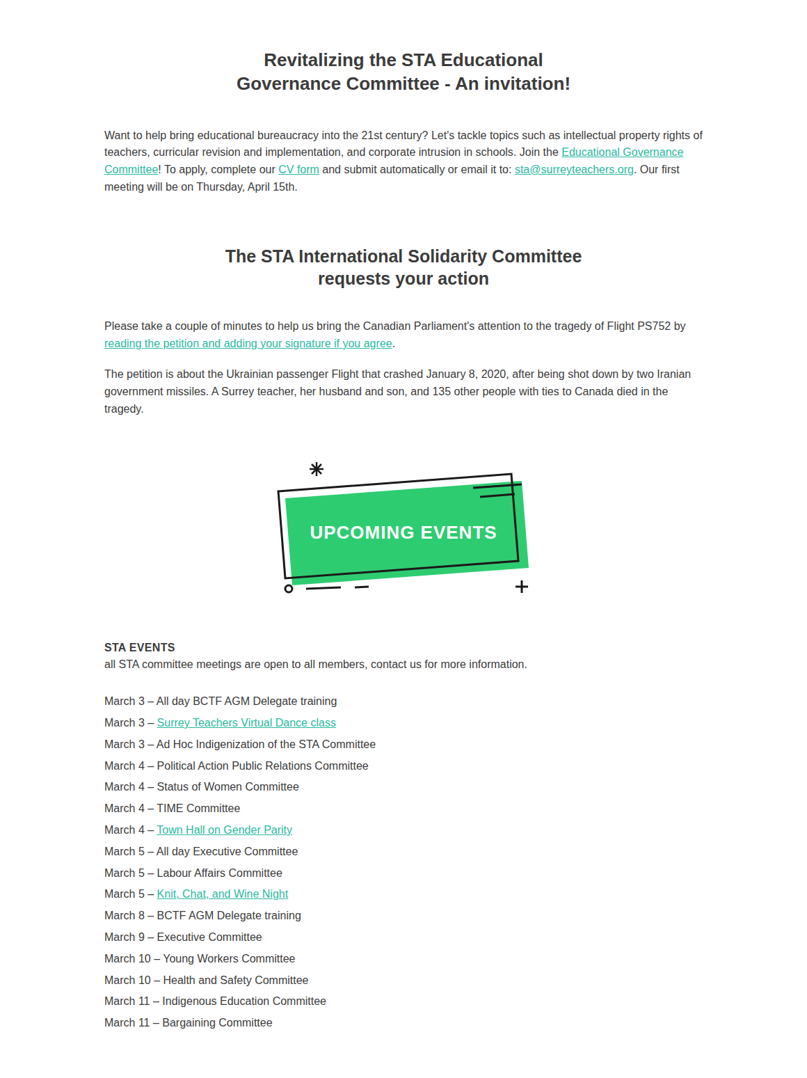Revitalizing the STA Educational
Governance Committee - An invitation!
Want to help bring educational bureaucracy into the 21st century? Let's tackle topics such as intellectual property rights of teachers, curricular revision and implementation, and corporate intrusion in schools. Join the Educational Governance Committee! To apply, complete our CV form and submit automatically or email it to: sta@surreyteachers.org. Our first meeting will be on Thursday, April 15th.
The STA International Solidarity Committee
requests your action
Please take a couple of minutes to help us bring the Canadian Parliament's attention to the tragedy of Flight PS752 by reading the petition and adding your signature if you agree.
The petition is about the Ukrainian passenger Flight that crashed January 8, 2020, after being shot down by two Iranian government missiles. A Surrey teacher, her husband and son, and 135 other people with ties to Canada died in the tragedy.
UPCOMING EVENTS
STA EVENTS
all STA committee meetings are open to all members, contact us for more information.
March 3 – All day BCTF AGM Delegate training
March 3 – Surrey Teachers Virtual Dance class
March 3 – Ad Hoc Indigenization of the STA Committee
March 4 – Political Action Public Relations Committee
March 4 – Status of Women Committee
March 4 – TIME Committee
March 4 – Town Hall on Gender Parity
March 5 – All day Executive Committee
March 5 – Labour Affairs Committee
March 5 – Knit, Chat, and Wine Night
March 8 – BCTF AGM Delegate training
March 9 – Executive Committee
March 10 – Young Workers Committee
March 10 – Health and Safety Committee
March 11 – Indigenous Education Committee
March 11 – Bargaining Committee